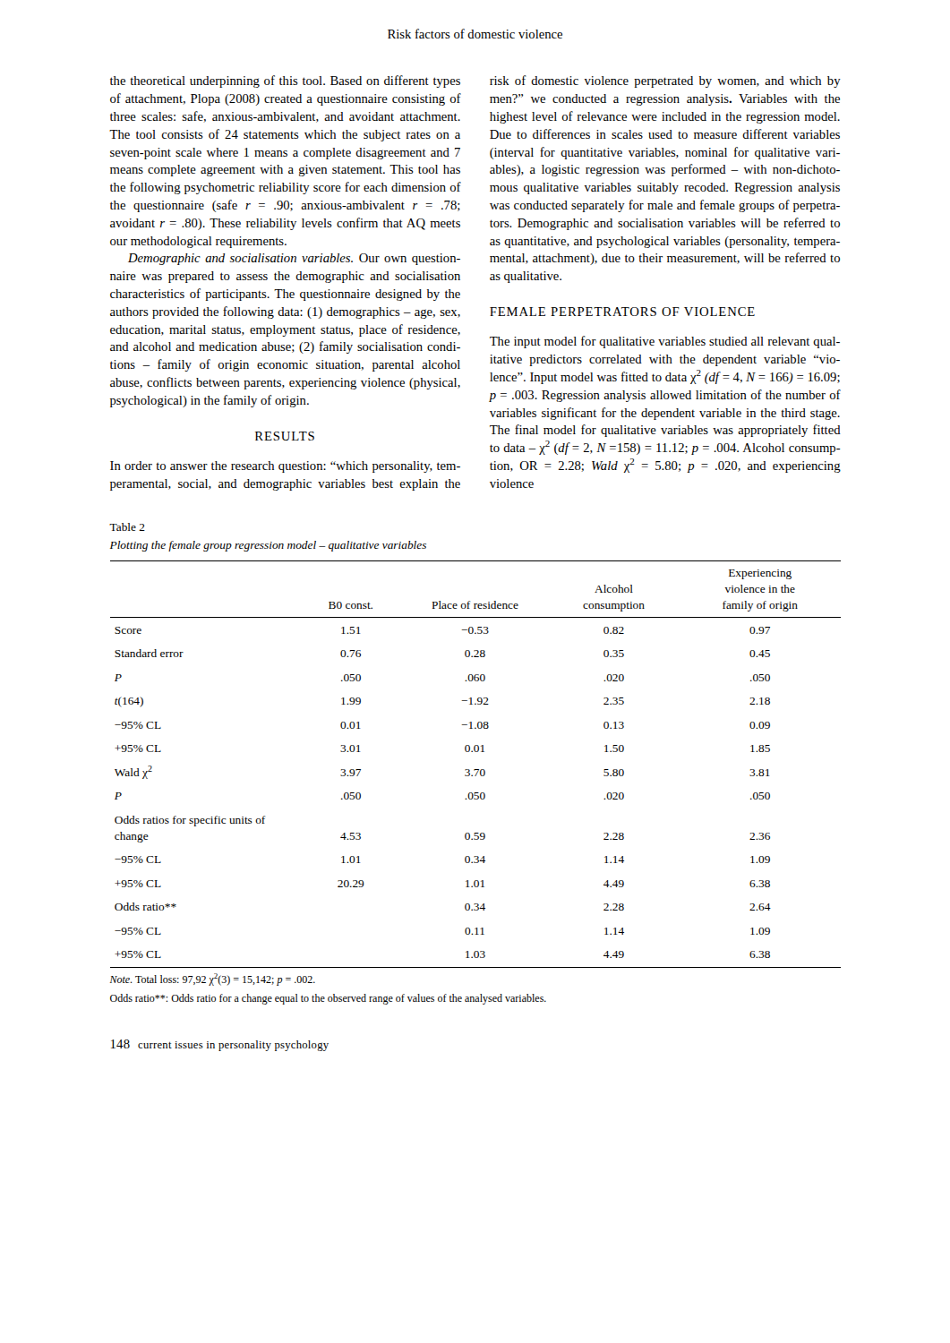Risk factors of domestic violence
the theoretical underpinning of this tool. Based on different types of attachment, Plopa (2008) created a questionnaire consisting of three scales: safe, anxious-ambivalent, and avoidant attachment. The tool consists of 24 statements which the subject rates on a seven-point scale where 1 means a complete disagreement and 7 means complete agreement with a given statement. This tool has the following psychometric reliability score for each dimension of the questionnaire (safe r = .90; anxious-ambivalent r = .78; avoidant r = .80). These reliability levels confirm that AQ meets our methodological requirements.
Demographic and socialisation variables. Our own questionnaire was prepared to assess the demographic and socialisation characteristics of participants. The questionnaire designed by the authors provided the following data: (1) demographics – age, sex, education, marital status, employment status, place of residence, and alcohol and medication abuse; (2) family socialisation conditions – family of origin economic situation, parental alcohol abuse, conflicts between parents, experiencing violence (physical, psychological) in the family of origin.
RESULTS
In order to answer the research question: “which personality, temperamental, social, and demographic variables best explain the risk of domestic violence perpetrated by women, and which by men?” we conducted a regression analysis. Variables with the highest level of relevance were included in the regression model. Due to differences in scales used to measure different variables (interval for quantitative variables, nominal for qualitative variables), a logistic regression was performed – with non-dichotomous qualitative variables suitably recoded. Regression analysis was conducted separately for male and female groups of perpetrators. Demographic and socialisation variables will be referred to as quantitative, and psychological variables (personality, temperamental, attachment), due to their measurement, will be referred to as qualitative.
FEMALE PERPETRATORS OF VIOLENCE
The input model for qualitative variables studied all relevant qualitative predictors correlated with the dependent variable “violence”. Input model was fitted to data χ2 (df = 4, N = 166) = 16.09; p = .003. Regression analysis allowed limitation of the number of variables significant for the dependent variable in the third stage. The final model for qualitative variables was appropriately fitted to data – χ2 (df = 2, N =158) = 11.12; p = .004. Alcohol consumption, OR = 2.28; Wald χ2 = 5.80; p = .020, and experiencing violence
Table 2
Plotting the female group regression model – qualitative variables
| | B0 const. | Place of residence | Alcohol consumption | Experiencing violence in the family of origin |
| --- | --- | --- | --- | --- |
| Score | 1.51 | −0.53 | 0.82 | 0.97 |
| Standard error | 0.76 | 0.28 | 0.35 | 0.45 |
| P | .050 | .060 | .020 | .050 |
| t (164) | 1.99 | −1.92 | 2.35 | 2.18 |
| −95% CL | 0.01 | −1.08 | 0.13 | 0.09 |
| +95% CL | 3.01 | 0.01 | 1.50 | 1.85 |
| Wald χ 2 | 3.97 | 3.70 | 5.80 | 3.81 |
| P | .050 | .050 | .020 | .050 |
| Odds ratios for specific units of change | 4.53 | 0.59 | 2.28 | 2.36 |
| −95% CL | 1.01 | 0.34 | 1.14 | 1.09 |
| +95% CL | 20.29 | 1.01 | 4.49 | 6.38 |
| Odds ratio** | | 0.34 | 2.28 | 2.64 |
| −95% CL | | 0.11 | 1.14 | 1.09 |
| +95% CL | | 1.03 | 4.49 | 6.38 |
Note. Total loss: 97,92 χ2(3) = 15,142; p = .002.
Odds ratio**: Odds ratio for a change equal to the observed range of values of the analysed variables.
148current issues in personality psychology